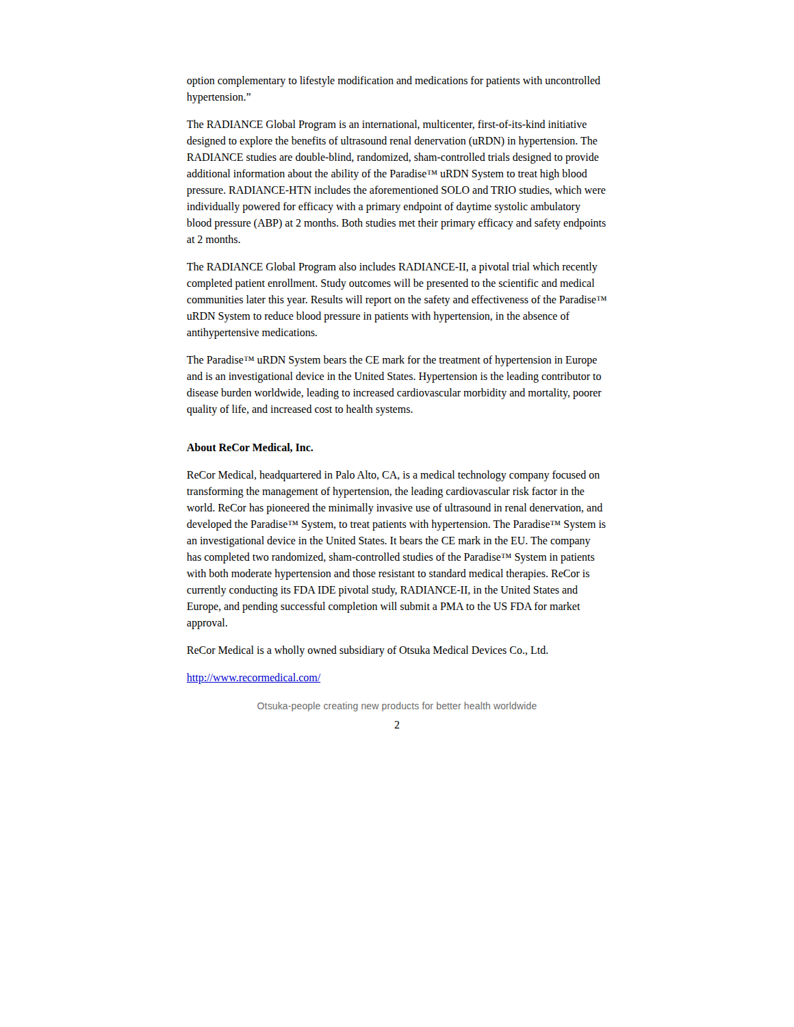option complementary to lifestyle modification and medications for patients with uncontrolled hypertension.”
The RADIANCE Global Program is an international, multicenter, first-of-its-kind initiative designed to explore the benefits of ultrasound renal denervation (uRDN) in hypertension. The RADIANCE studies are double-blind, randomized, sham-controlled trials designed to provide additional information about the ability of the Paradise™ uRDN System to treat high blood pressure. RADIANCE-HTN includes the aforementioned SOLO and TRIO studies, which were individually powered for efficacy with a primary endpoint of daytime systolic ambulatory blood pressure (ABP) at 2 months. Both studies met their primary efficacy and safety endpoints at 2 months.
The RADIANCE Global Program also includes RADIANCE-II, a pivotal trial which recently completed patient enrollment. Study outcomes will be presented to the scientific and medical communities later this year. Results will report on the safety and effectiveness of the Paradise™ uRDN System to reduce blood pressure in patients with hypertension, in the absence of antihypertensive medications.
The Paradise™ uRDN System bears the CE mark for the treatment of hypertension in Europe and is an investigational device in the United States. Hypertension is the leading contributor to disease burden worldwide, leading to increased cardiovascular morbidity and mortality, poorer quality of life, and increased cost to health systems.
About ReCor Medical, Inc.
ReCor Medical, headquartered in Palo Alto, CA, is a medical technology company focused on transforming the management of hypertension, the leading cardiovascular risk factor in the world. ReCor has pioneered the minimally invasive use of ultrasound in renal denervation, and developed the Paradise™ System, to treat patients with hypertension. The Paradise™ System is an investigational device in the United States. It bears the CE mark in the EU. The company has completed two randomized, sham-controlled studies of the Paradise™ System in patients with both moderate hypertension and those resistant to standard medical therapies. ReCor is currently conducting its FDA IDE pivotal study, RADIANCE-II, in the United States and Europe, and pending successful completion will submit a PMA to the US FDA for market approval.
ReCor Medical is a wholly owned subsidiary of Otsuka Medical Devices Co., Ltd.
http://www.recormedical.com/
Otsuka-people creating new products for better health worldwide
2